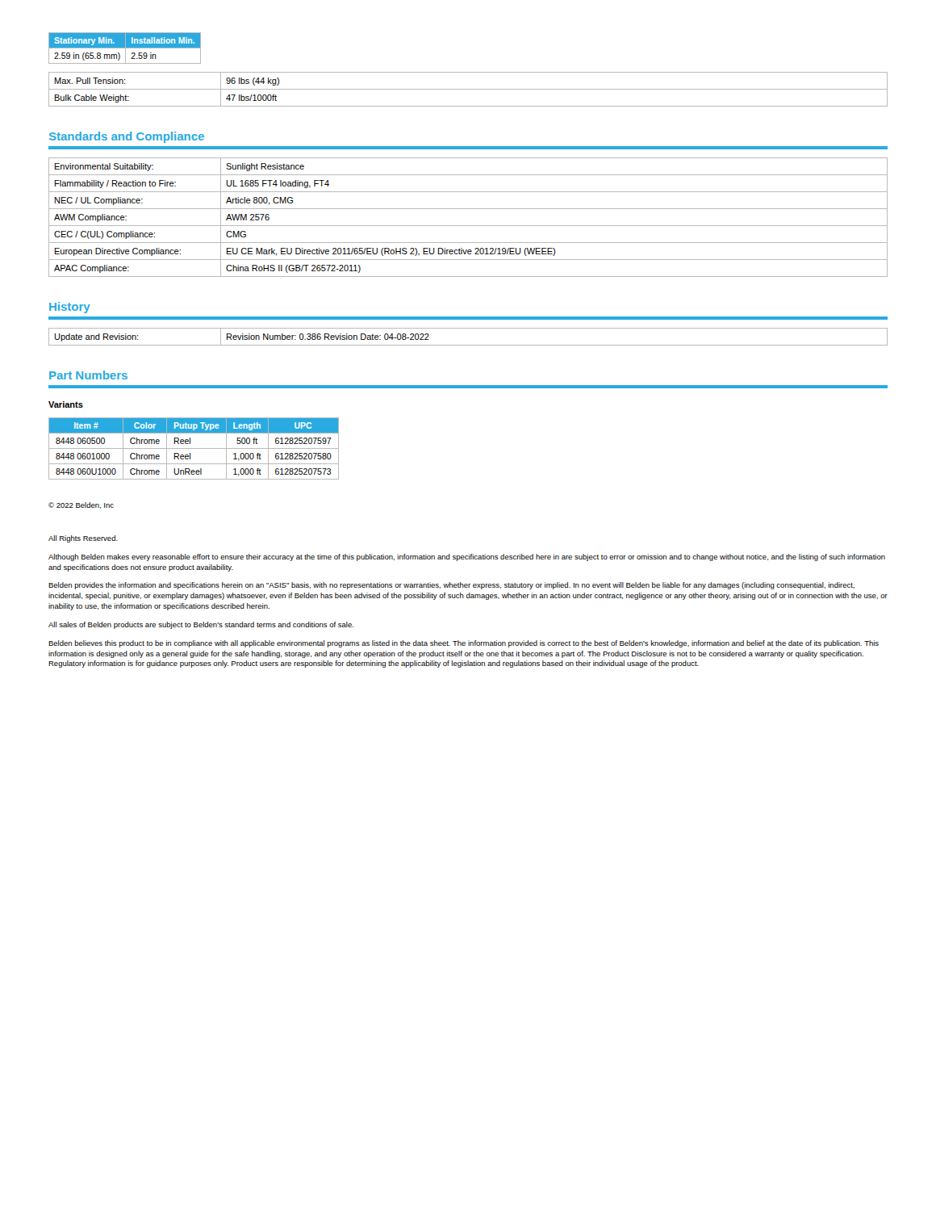| Stationary Min. | Installation Min. |
| --- | --- |
| 2.59 in (65.8 mm) | 2.59 in |
| Max. Pull Tension: | 96 lbs (44 kg) |
| Bulk Cable Weight: | 47 lbs/1000ft |
Standards and Compliance
| Environmental Suitability: | Sunlight Resistance |
| Flammability / Reaction to Fire: | UL 1685 FT4 loading, FT4 |
| NEC / UL Compliance: | Article 800, CMG |
| AWM Compliance: | AWM 2576 |
| CEC / C(UL) Compliance: | CMG |
| European Directive Compliance: | EU CE Mark, EU Directive 2011/65/EU (RoHS 2), EU Directive 2012/19/EU (WEEE) |
| APAC Compliance: | China RoHS II (GB/T 26572-2011) |
History
| Update and Revision: | Revision Number: 0.386 Revision Date: 04-08-2022 |
Part Numbers
Variants
| Item # | Color | Putup Type | Length | UPC |
| --- | --- | --- | --- | --- |
| 8448 060500 | Chrome | Reel | 500 ft | 612825207597 |
| 8448 0601000 | Chrome | Reel | 1,000 ft | 612825207580 |
| 8448 060U1000 | Chrome | UnReel | 1,000 ft | 612825207573 |
© 2022 Belden, Inc
All Rights Reserved.
Although Belden makes every reasonable effort to ensure their accuracy at the time of this publication, information and specifications described here in are subject to error or omission and to change without notice, and the listing of such information and specifications does not ensure product availability.
Belden provides the information and specifications herein on an "ASIS" basis, with no representations or warranties, whether express, statutory or implied. In no event will Belden be liable for any damages (including consequential, indirect, incidental, special, punitive, or exemplary damages) whatsoever, even if Belden has been advised of the possibility of such damages, whether in an action under contract, negligence or any other theory, arising out of or in connection with the use, or inability to use, the information or specifications described herein.
All sales of Belden products are subject to Belden's standard terms and conditions of sale.
Belden believes this product to be in compliance with all applicable environmental programs as listed in the data sheet. The information provided is correct to the best of Belden's knowledge, information and belief at the date of its publication. This information is designed only as a general guide for the safe handling, storage, and any other operation of the product itself or the one that it becomes a part of. The Product Disclosure is not to be considered a warranty or quality specification. Regulatory information is for guidance purposes only. Product users are responsible for determining the applicability of legislation and regulations based on their individual usage of the product.